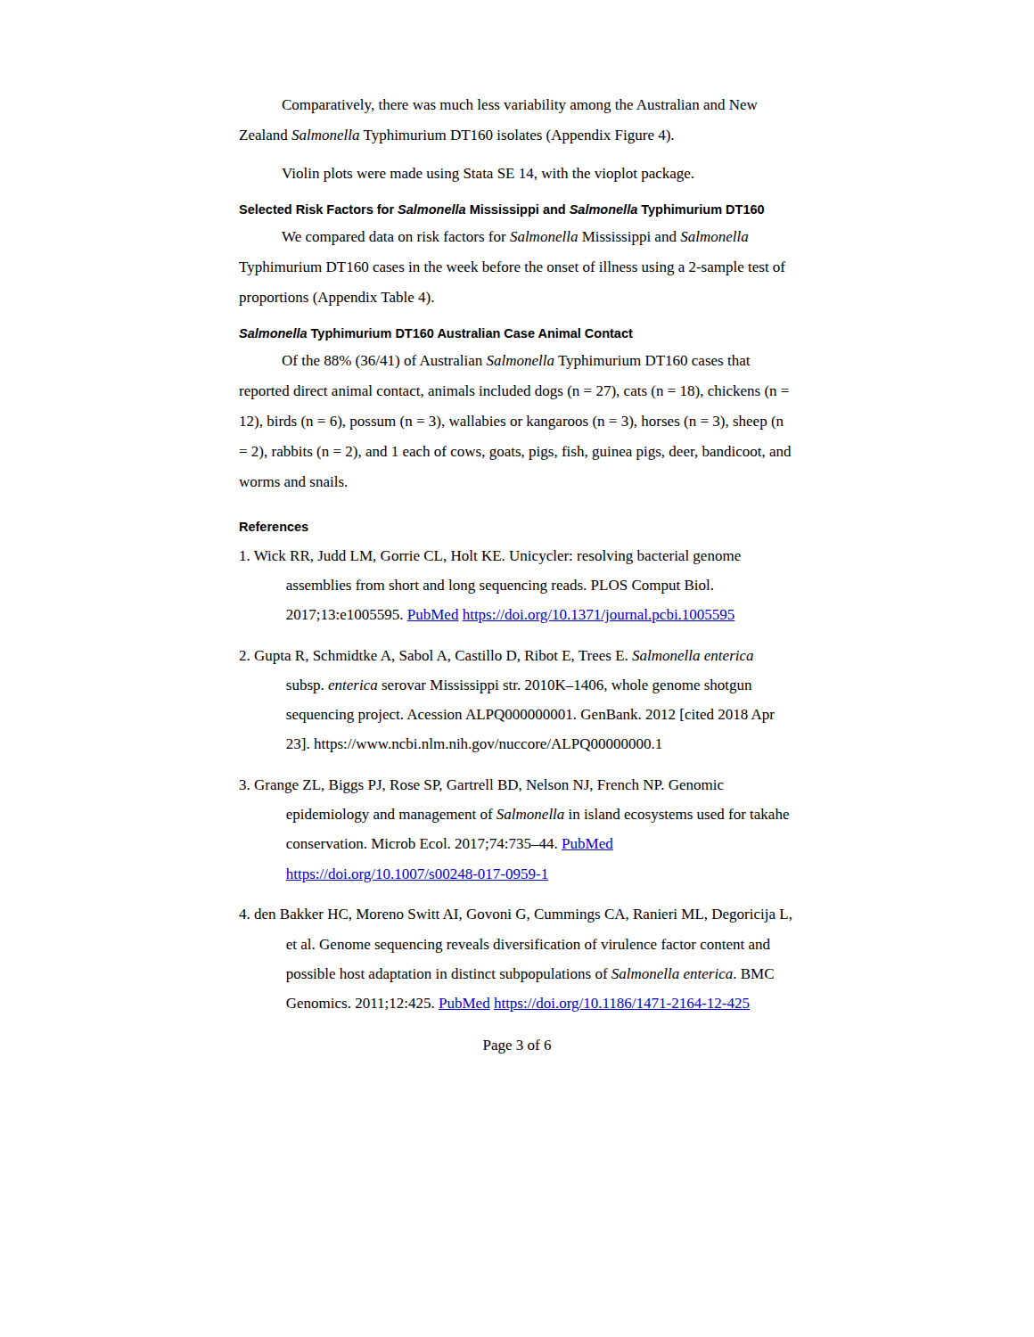Comparatively, there was much less variability among the Australian and New Zealand Salmonella Typhimurium DT160 isolates (Appendix Figure 4).
Violin plots were made using Stata SE 14, with the vioplot package.
Selected Risk Factors for Salmonella Mississippi and Salmonella Typhimurium DT160
We compared data on risk factors for Salmonella Mississippi and Salmonella Typhimurium DT160 cases in the week before the onset of illness using a 2-sample test of proportions (Appendix Table 4).
Salmonella Typhimurium DT160 Australian Case Animal Contact
Of the 88% (36/41) of Australian Salmonella Typhimurium DT160 cases that reported direct animal contact, animals included dogs (n = 27), cats (n = 18), chickens (n = 12), birds (n = 6), possum (n = 3), wallabies or kangaroos (n = 3), horses (n = 3), sheep (n = 2), rabbits (n = 2), and 1 each of cows, goats, pigs, fish, guinea pigs, deer, bandicoot, and worms and snails.
References
1. Wick RR, Judd LM, Gorrie CL, Holt KE. Unicycler: resolving bacterial genome assemblies from short and long sequencing reads. PLOS Comput Biol. 2017;13:e1005595. PubMed https://doi.org/10.1371/journal.pcbi.1005595
2. Gupta R, Schmidtke A, Sabol A, Castillo D, Ribot E, Trees E. Salmonella enterica subsp. enterica serovar Mississippi str. 2010K–1406, whole genome shotgun sequencing project. Acession ALPQ000000001. GenBank. 2012 [cited 2018 Apr 23]. https://www.ncbi.nlm.nih.gov/nuccore/ALPQ00000000.1
3. Grange ZL, Biggs PJ, Rose SP, Gartrell BD, Nelson NJ, French NP. Genomic epidemiology and management of Salmonella in island ecosystems used for takahe conservation. Microb Ecol. 2017;74:735–44. PubMed https://doi.org/10.1007/s00248-017-0959-1
4. den Bakker HC, Moreno Switt AI, Govoni G, Cummings CA, Ranieri ML, Degoricija L, et al. Genome sequencing reveals diversification of virulence factor content and possible host adaptation in distinct subpopulations of Salmonella enterica. BMC Genomics. 2011;12:425. PubMed https://doi.org/10.1186/1471-2164-12-425
Page 3 of 6